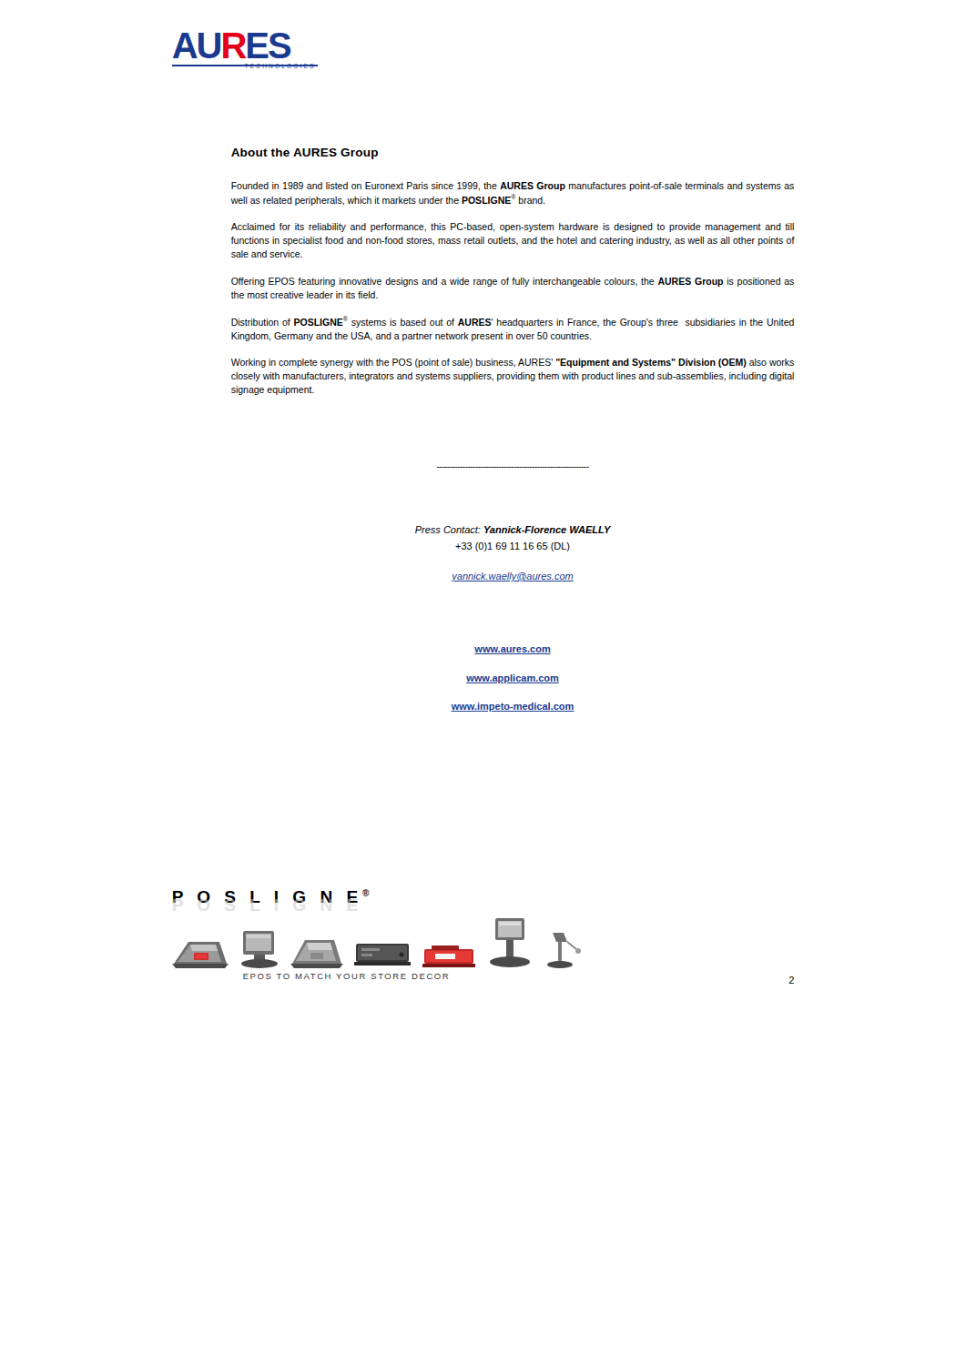AURES
TECHNOLOGIES
About the AURES Group
Founded in 1989 and listed on Euronext Paris since 1999, the AURES Group manufactures point-of-sale terminals and systems as well as related peripherals, which it markets under the POSLIGNE® brand.
Acclaimed for its reliability and performance, this PC-based, open-system hardware is designed to provide management and till functions in specialist food and non-food stores, mass retail outlets, and the hotel and catering industry, as well as all other points of sale and service.
Offering EPOS featuring innovative designs and a wide range of fully interchangeable colours, the AURES Group is positioned as the most creative leader in its field.
Distribution of POSLIGNE® systems is based out of AURES' headquarters in France, the Group's three subsidiaries in the United Kingdom, Germany and the USA, and a partner network present in over 50 countries.
Working in complete synergy with the POS (point of sale) business, AURES' "Equipment and Systems" Division (OEM) also works closely with manufacturers, integrators and systems suppliers, providing them with product lines and sub-assemblies, including digital signage equipment.
-----------------------------------------------------------
Press Contact: Yannick-Florence WAELLY
+33 (0)1 69 11 16 65 (DL)
yannick.waelly@aures.com
www.aures.com
www.applicam.com
www.impeto-medical.com
P O S L I G N E® P O S L I G N E
EPOS TO MATCH YOUR STORE DECOR
2